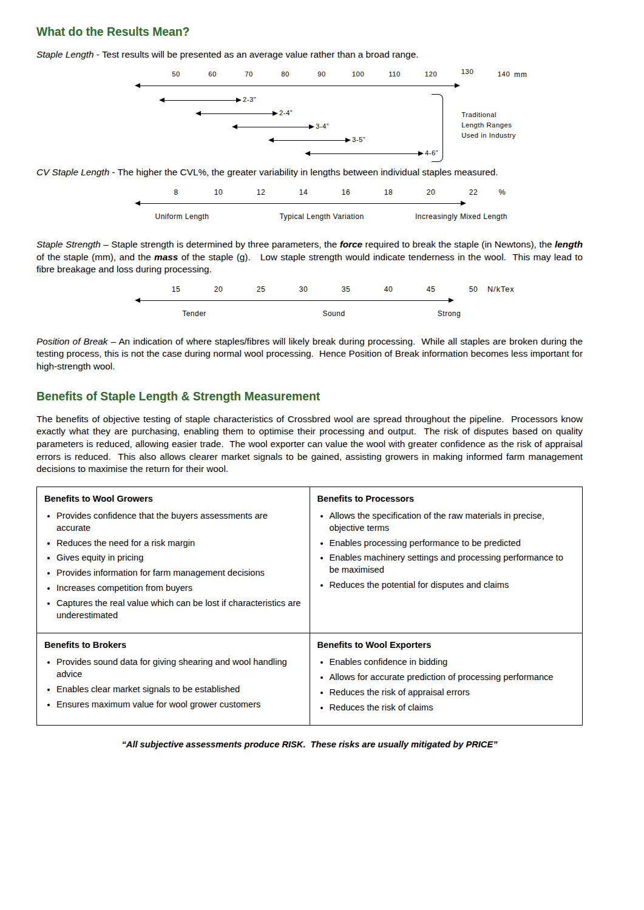What do the Results Mean?
Staple Length - Test results will be presented as an average value rather than a broad range.
50 60 70 80 90 100 110 120 130 140 mm
2-3”
2-4”
3-4”
3-5”
4-6”
Traditional
Length Ranges
Used in Industry
CV Staple Length - The higher the CVL%, the greater variability in lengths between individual staples measured.
8 10 12 14 16 18 20 22 %
Uniform Length Typical Length Variation Increasingly Mixed Length
Staple Strength – Staple strength is determined by three parameters, the force required to break the staple (in Newtons), the length of the staple (mm), and the mass of the staple (g). Low staple strength would indicate tenderness in the wool. This may lead to fibre breakage and loss during processing.
15 20 25 30 35 40 45 50 N/kTex
Tender Sound Strong
Position of Break – An indication of where staples/fibres will likely break during processing. While all staples are broken during the testing process, this is not the case during normal wool processing. Hence Position of Break information becomes less important for high-strength wool.
Benefits of Staple Length & Strength Measurement
The benefits of objective testing of staple characteristics of Crossbred wool are spread throughout the pipeline. Processors know exactly what they are purchasing, enabling them to optimise their processing and output. The risk of disputes based on quality parameters is reduced, allowing easier trade. The wool exporter can value the wool with greater confidence as the risk of appraisal errors is reduced. This also allows clearer market signals to be gained, assisting growers in making informed farm management decisions to maximise the return for their wool.
| Benefits to Wool Growers Provides confidence that the buyers assessments are accurate Reduces the need for a risk margin Gives equity in pricing Provides information for farm management decisions Increases competition from buyers Captures the real value which can be lost if characteristics are underestimated | Benefits to Processors Allows the specification of the raw materials in precise, objective terms Enables processing performance to be predicted Enables machinery settings and processing performance to be maximised Reduces the potential for disputes and claims |
| Benefits to Brokers Provides sound data for giving shearing and wool handling advice Enables clear market signals to be established Ensures maximum value for wool grower customers | Benefits to Wool Exporters Enables confidence in bidding Allows for accurate prediction of processing performance Reduces the risk of appraisal errors Reduces the risk of claims |
“All subjective assessments produce RISK. These risks are usually mitigated by PRICE”